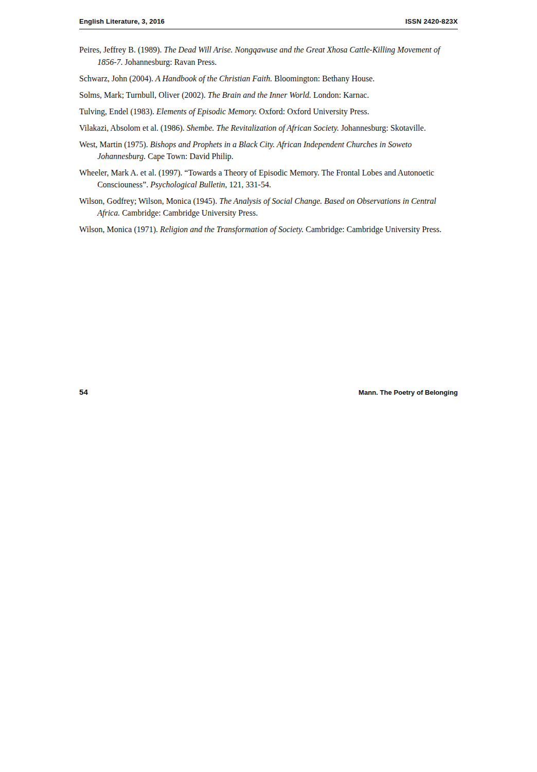English Literature, 3, 2016 ISSN 2420-823X
Peires, Jeffrey B. (1989). The Dead Will Arise. Nongqawuse and the Great Xhosa Cattle-Killing Movement of 1856-7. Johannesburg: Ravan Press.
Schwarz, John (2004). A Handbook of the Christian Faith. Bloomington: Bethany House.
Solms, Mark; Turnbull, Oliver (2002). The Brain and the Inner World. London: Karnac.
Tulving, Endel (1983). Elements of Episodic Memory. Oxford: Oxford University Press.
Vilakazi, Absolom et al. (1986). Shembe. The Revitalization of African Society. Johannesburg: Skotaville.
West, Martin (1975). Bishops and Prophets in a Black City. African Independent Churches in Soweto Johannesburg. Cape Town: David Philip.
Wheeler, Mark A. et al. (1997). “Towards a Theory of Episodic Memory. The Frontal Lobes and Autonoetic Consciouness”. Psychological Bulletin, 121, 331-54.
Wilson, Godfrey; Wilson, Monica (1945). The Analysis of Social Change. Based on Observations in Central Africa. Cambridge: Cambridge University Press.
Wilson, Monica (1971). Religion and the Transformation of Society. Cambridge: Cambridge University Press.
54 Mann. The Poetry of Belonging